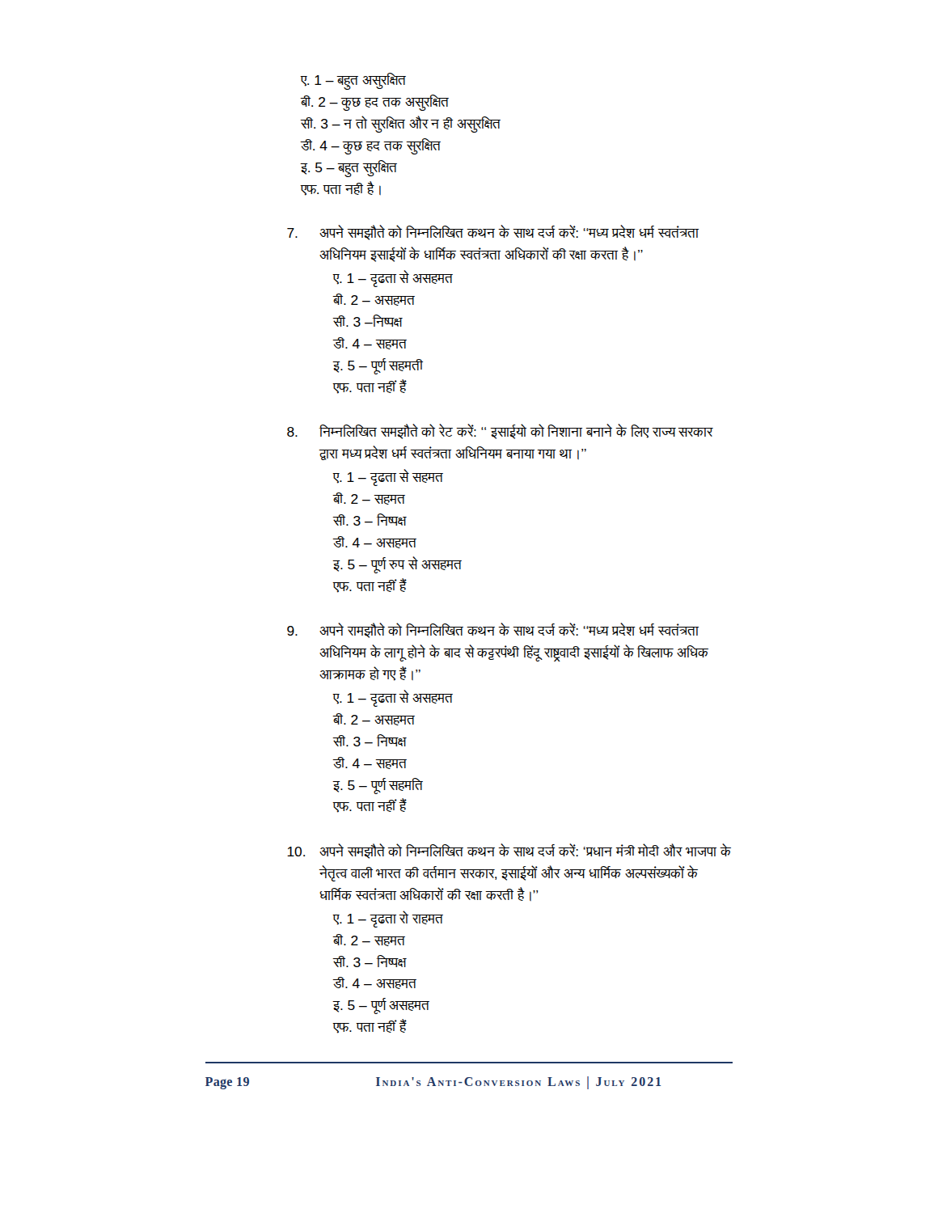ए. 1 – बहुत असुरक्षित
बी. 2 – कुछ हद तक असुरक्षित
सी. 3 – न तो सुरक्षित और न ही असुरक्षित
डी. 4 – कुछ हद तक सुरक्षित
इ. 5 – बहुत सुरक्षित
एफ. पता नही है।
अपने समझौते को निम्नलिखित कथन के साथ दर्ज करें: ‘‘मध्य प्रदेश धर्म स्वतंत्रता अधिनियम इसाईयों के धार्मिक स्वतंत्रता अधिकारों की रक्षा करता है।’’
ए. 1 – दृढता से असहमत
बी. 2 – असहमत
सी. 3 –निष्पक्ष
डी. 4 – सहमत
इ. 5 – पूर्ण सहमती
एफ. पता नहीं हैं
निम्नलिखित समझौते को रेट करें: ‘‘ इसाईयो को निशाना बनाने के लिए राज्य सरकार द्वारा मध्य प्रदेश धर्म स्वतंत्रता अधिनियम बनाया गया था।’’
ए. 1 – दृढता से सहमत
बी. 2 – सहमत
सी. 3 – निष्पक्ष
डी. 4 – असहमत
इ. 5 – पूर्ण रुप से असहमत
एफ. पता नहीं हैं
अपने रामझौते को निम्नलिखित कथन के साथ दर्ज करें: ‘‘मध्य प्रदेश धर्म स्वतंत्रता अधिनियम के लागू होने के बाद से कट्टरपंथी हिंदू राष्ट्रवादी इसाईयों के खिलाफ अधिक आक्रामक हो गए हैं।’’
ए. 1 – दृढता से असहमत
बी. 2 – असहमत
सी. 3 – निष्पक्ष
डी. 4 – सहमत
इ. 5 – पूर्ण सहमति
एफ. पता नहीं हैं
अपने समझौते को निम्नलिखित कथन के साथ दर्ज करें: ‘प्रधान मंत्री मोदी और भाजपा के नेतृत्व वाली भारत की वर्तमान सरकार, इसाईयों और अन्य धार्मिक अल्पसंख्यकों के धार्मिक स्वतंत्रता अधिकारों की रक्षा करती है।’’
ए. 1 – दृढता रो राहमत
बी. 2 – सहमत
सी. 3 – निष्पक्ष
डी. 4 – असहमत
इ. 5 – पूर्ण असहमत
एफ. पता नहीं हैं
Page 19 India's Anti-Conversion Laws | July 2021